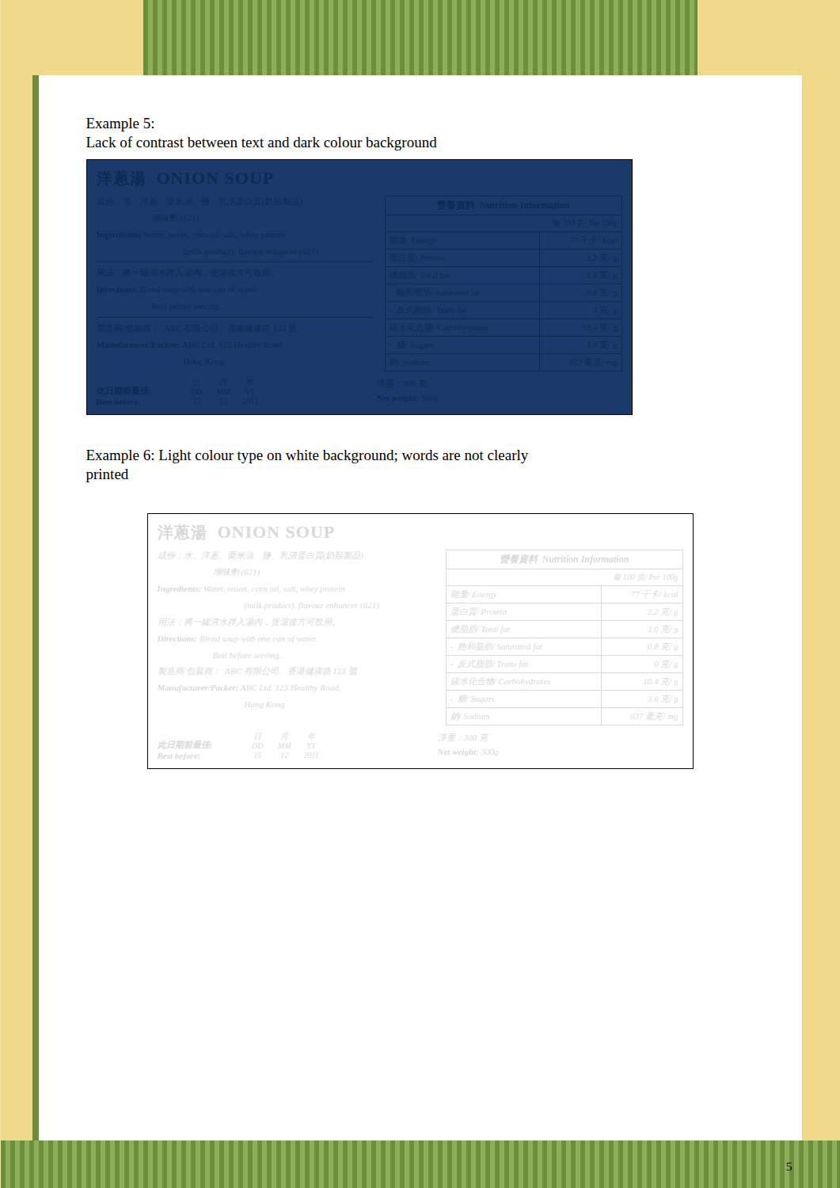Example 5:
Lack of contrast between text and dark colour background
洋蔥湯 ONION SOUP
成份：水、洋蔥、粟米油、鹽、乳清蛋白質(奶類製品)、
增味劑 (621)
Ingredients: Water, onion, corn oil, salt, whey protein
(milk product), flavour enhancer (621)
用法：將一罐清水拌入湯內，煲滾後方可飲用。
Directions: Blend soup with one can of water.
Boil before serving.
製造商/包裝商： ABC 有限公司. 香港健康路 123 號
Manufacturer/Packer: ABC Ltd. 123 Healthy Road,
Hong Kong
| 營養資料 Nutrition Information |
| 每 100 克/ Per 100g |
| 能量/ Energy | 77 千卡/ kcal |
| 蛋白質/ Protein | 2.2 克/ g |
| 總脂肪/ Total fat | 3.0 克/ g |
| - 飽和脂肪/ Saturated fat | 0.8 克/ g |
| - 反式脂肪/ Trans fat | 0 克/ g |
| 碳水化合物/ Carbohydrates | 10.4 克/ g |
| - 糖/ Sugars | 3.6 克/ g |
| 鈉/ Sodium | 637 毫克/ mg |
此日期前最佳:
Best before:
日月年
DD MM YY
15122011
淨重：300 克
Net weight: 300g
Example 6: Light colour type on white background; words are not clearly
printed
洋蔥湯 ONION SOUP
成份：水、洋蔥、粟米油、鹽、乳清蛋白質(奶類製品)、
增味劑 (621)
Ingredients: Water, onion, corn oil, salt, whey protein
(milk product), flavour enhancer (621)
用法：將一罐清水拌入湯內，煲滾後方可飲用。
Directions: Blend soup with one can of water.
Boil before serving.
製造商/包裝商： ABC 有限公司. 香港健康路 123 號
Manufacturer/Packer: ABC Ltd. 123 Healthy Road,
Hong Kong
| 營養資料 Nutrition Information |
| 每 100 克/ Per 100g |
| 能量/ Energy | 77 千卡/ kcal |
| 蛋白質/ Protein | 2.2 克/ g |
| 總脂肪/ Total fat | 3.0 克/ g |
| - 飽和脂肪/ Saturated fat | 0.8 克/ g |
| - 反式脂肪/ Trans fat | 0 克/ g |
| 碳水化合物/ Carbohydrates | 10.4 克/ g |
| - 糖/ Sugars | 3.6 克/ g |
| 鈉/ Sodium | 637 毫克/ mg |
此日期前最佳:
Best before:
日月年
DD MM YY
15122011
淨重：300 克
Net weight: 300g
5